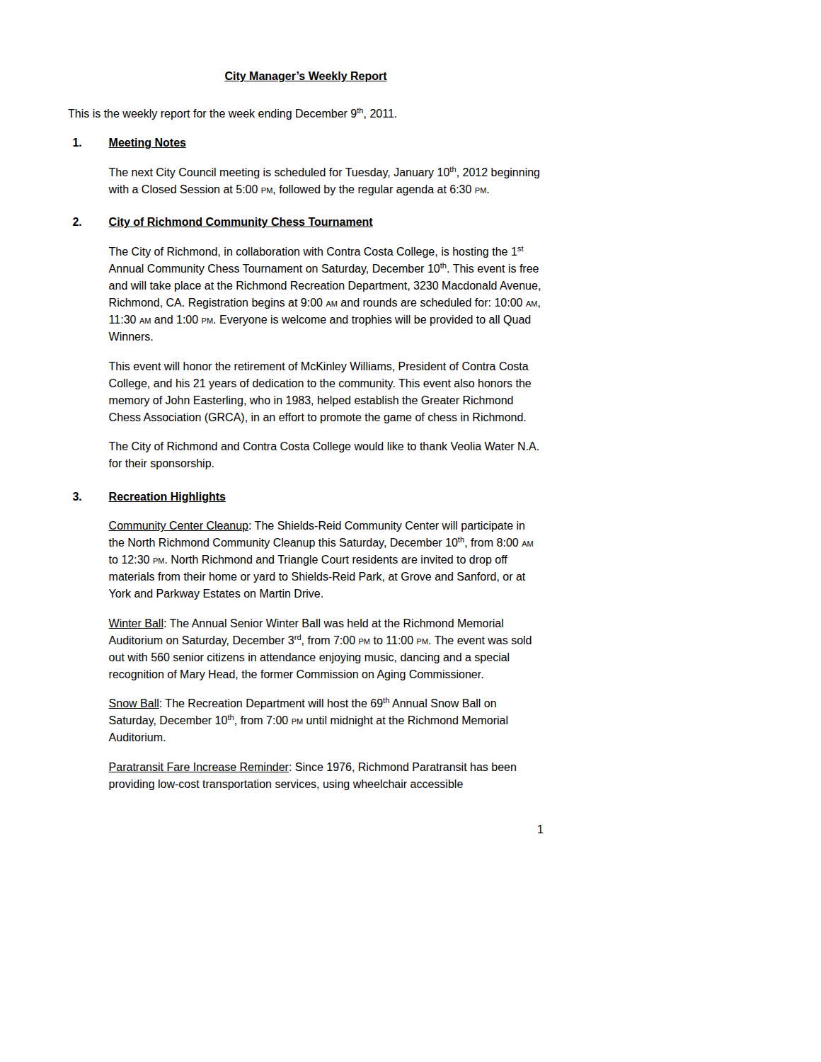City Manager’s Weekly Report
This is the weekly report for the week ending December 9th, 2011.
Meeting Notes
The next City Council meeting is scheduled for Tuesday, January 10th, 2012 beginning with a Closed Session at 5:00 pm, followed by the regular agenda at 6:30 pm.
City of Richmond Community Chess Tournament
The City of Richmond, in collaboration with Contra Costa College, is hosting the 1st Annual Community Chess Tournament on Saturday, December 10th. This event is free and will take place at the Richmond Recreation Department, 3230 Macdonald Avenue, Richmond, CA. Registration begins at 9:00 am and rounds are scheduled for: 10:00 am, 11:30 am and 1:00 pm. Everyone is welcome and trophies will be provided to all Quad Winners.
This event will honor the retirement of McKinley Williams, President of Contra Costa College, and his 21 years of dedication to the community. This event also honors the memory of John Easterling, who in 1983, helped establish the Greater Richmond Chess Association (GRCA), in an effort to promote the game of chess in Richmond.
The City of Richmond and Contra Costa College would like to thank Veolia Water N.A. for their sponsorship.
Recreation Highlights
Community Center Cleanup: The Shields-Reid Community Center will participate in the North Richmond Community Cleanup this Saturday, December 10th, from 8:00 am to 12:30 pm. North Richmond and Triangle Court residents are invited to drop off materials from their home or yard to Shields-Reid Park, at Grove and Sanford, or at York and Parkway Estates on Martin Drive.
Winter Ball: The Annual Senior Winter Ball was held at the Richmond Memorial Auditorium on Saturday, December 3rd, from 7:00 pm to 11:00 pm. The event was sold out with 560 senior citizens in attendance enjoying music, dancing and a special recognition of Mary Head, the former Commission on Aging Commissioner.
Snow Ball: The Recreation Department will host the 69th Annual Snow Ball on Saturday, December 10th, from 7:00 pm until midnight at the Richmond Memorial Auditorium.
Paratransit Fare Increase Reminder: Since 1976, Richmond Paratransit has been providing low-cost transportation services, using wheelchair accessible
1